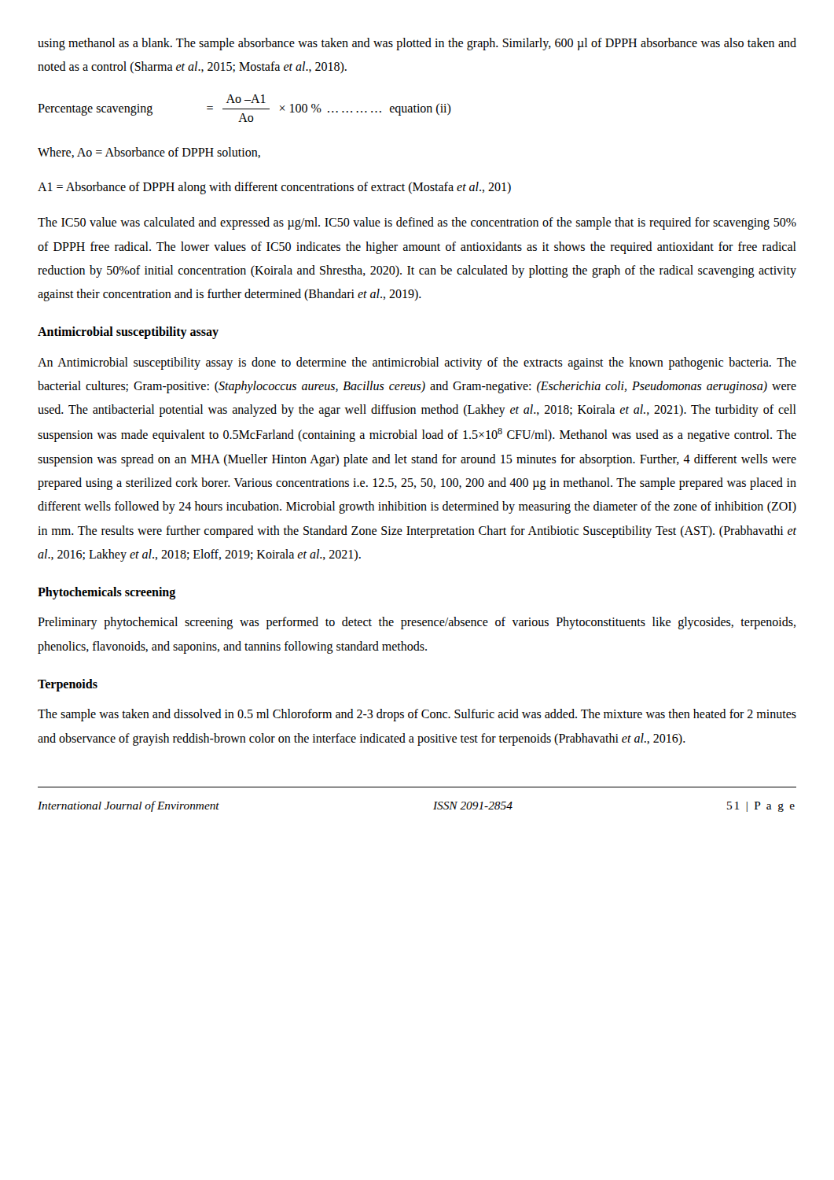using methanol as a blank. The sample absorbance was taken and was plotted in the graph. Similarly, 600 µl of DPPH absorbance was also taken and noted as a control (Sharma et al., 2015; Mostafa et al., 2018).
Percentage scavenging = Ao –A1 Ao × 100 % ………… equation (ii)
Where, Ao = Absorbance of DPPH solution,
A1 = Absorbance of DPPH along with different concentrations of extract (Mostafa et al., 201)
The IC50 value was calculated and expressed as µg/ml. IC50 value is defined as the concentration of the sample that is required for scavenging 50% of DPPH free radical. The lower values of IC50 indicates the higher amount of antioxidants as it shows the required antioxidant for free radical reduction by 50%of initial concentration (Koirala and Shrestha, 2020). It can be calculated by plotting the graph of the radical scavenging activity against their concentration and is further determined (Bhandari et al., 2019).
Antimicrobial susceptibility assay
An Antimicrobial susceptibility assay is done to determine the antimicrobial activity of the extracts against the known pathogenic bacteria. The bacterial cultures; Gram-positive: (Staphylococcus aureus, Bacillus cereus) and Gram-negative: (Escherichia coli, Pseudomonas aeruginosa) were used. The antibacterial potential was analyzed by the agar well diffusion method (Lakhey et al., 2018; Koirala et al., 2021). The turbidity of cell suspension was made equivalent to 0.5McFarland (containing a microbial load of 1.5×108 CFU/ml). Methanol was used as a negative control. The suspension was spread on an MHA (Mueller Hinton Agar) plate and let stand for around 15 minutes for absorption. Further, 4 different wells were prepared using a sterilized cork borer. Various concentrations i.e. 12.5, 25, 50, 100, 200 and 400 µg in methanol. The sample prepared was placed in different wells followed by 24 hours incubation. Microbial growth inhibition is determined by measuring the diameter of the zone of inhibition (ZOI) in mm. The results were further compared with the Standard Zone Size Interpretation Chart for Antibiotic Susceptibility Test (AST). (Prabhavathi et al., 2016; Lakhey et al., 2018; Eloff, 2019; Koirala et al., 2021).
Phytochemicals screening
Preliminary phytochemical screening was performed to detect the presence/absence of various Phytoconstituents like glycosides, terpenoids, phenolics, flavonoids, and saponins, and tannins following standard methods.
Terpenoids
The sample was taken and dissolved in 0.5 ml Chloroform and 2-3 drops of Conc. Sulfuric acid was added. The mixture was then heated for 2 minutes and observance of grayish reddish-brown color on the interface indicated a positive test for terpenoids (Prabhavathi et al., 2016).
International Journal of Environment ISSN 2091-2854 51 | P a g e